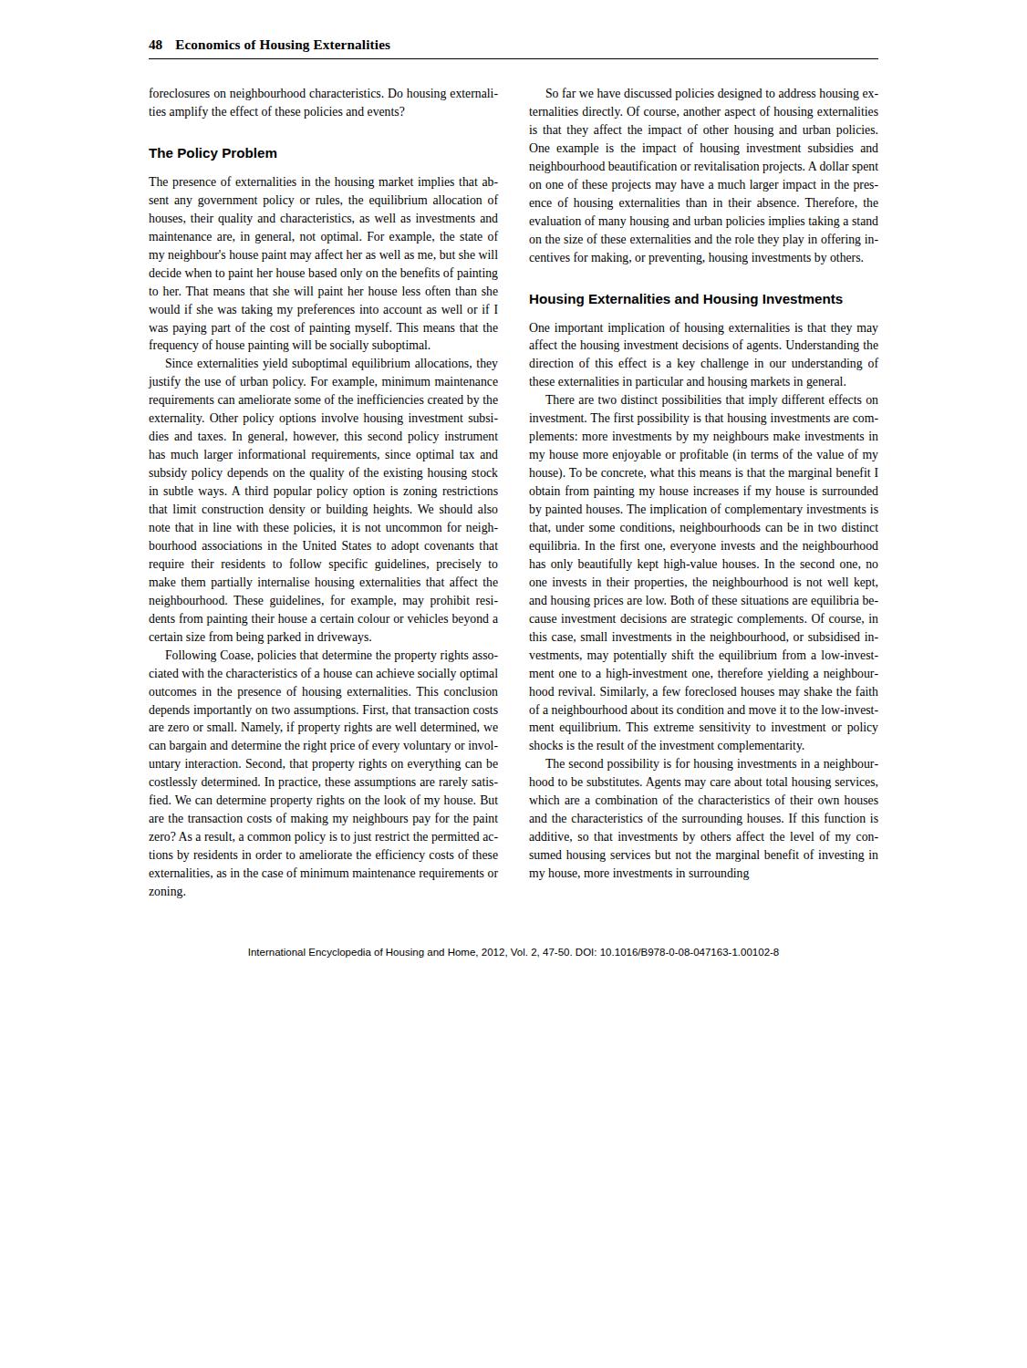48
Economics of Housing Externalities
foreclosures on neighbourhood characteristics. Do housing externalities amplify the effect of these policies and events?
The Policy Problem
The presence of externalities in the housing market implies that absent any government policy or rules, the equilibrium allocation of houses, their quality and characteristics, as well as investments and maintenance are, in general, not optimal. For example, the state of my neighbour's house paint may affect her as well as me, but she will decide when to paint her house based only on the benefits of painting to her. That means that she will paint her house less often than she would if she was taking my preferences into account as well or if I was paying part of the cost of painting myself. This means that the frequency of house painting will be socially suboptimal.
Since externalities yield suboptimal equilibrium allocations, they justify the use of urban policy. For example, minimum maintenance requirements can ameliorate some of the inefficiencies created by the externality. Other policy options involve housing investment subsidies and taxes. In general, however, this second policy instrument has much larger informational requirements, since optimal tax and subsidy policy depends on the quality of the existing housing stock in subtle ways. A third popular policy option is zoning restrictions that limit construction density or building heights. We should also note that in line with these policies, it is not uncommon for neighbourhood associations in the United States to adopt covenants that require their residents to follow specific guidelines, precisely to make them partially internalise housing externalities that affect the neighbourhood. These guidelines, for example, may prohibit residents from painting their house a certain colour or vehicles beyond a certain size from being parked in driveways.
Following Coase, policies that determine the property rights associated with the characteristics of a house can achieve socially optimal outcomes in the presence of housing externalities. This conclusion depends importantly on two assumptions. First, that transaction costs are zero or small. Namely, if property rights are well determined, we can bargain and determine the right price of every voluntary or involuntary interaction. Second, that property rights on everything can be costlessly determined. In practice, these assumptions are rarely satisfied. We can determine property rights on the look of my house. But are the transaction costs of making my neighbours pay for the paint zero? As a result, a common policy is to just restrict the permitted actions by residents in order to ameliorate the efficiency costs of these externalities, as in the case of minimum maintenance requirements or zoning.
So far we have discussed policies designed to address housing externalities directly. Of course, another aspect of housing externalities is that they affect the impact of other housing and urban policies. One example is the impact of housing investment subsidies and neighbourhood beautification or revitalisation projects. A dollar spent on one of these projects may have a much larger impact in the presence of housing externalities than in their absence. Therefore, the evaluation of many housing and urban policies implies taking a stand on the size of these externalities and the role they play in offering incentives for making, or preventing, housing investments by others.
Housing Externalities and Housing Investments
One important implication of housing externalities is that they may affect the housing investment decisions of agents. Understanding the direction of this effect is a key challenge in our understanding of these externalities in particular and housing markets in general.
There are two distinct possibilities that imply different effects on investment. The first possibility is that housing investments are complements: more investments by my neighbours make investments in my house more enjoyable or profitable (in terms of the value of my house). To be concrete, what this means is that the marginal benefit I obtain from painting my house increases if my house is surrounded by painted houses. The implication of complementary investments is that, under some conditions, neighbourhoods can be in two distinct equilibria. In the first one, everyone invests and the neighbourhood has only beautifully kept high-value houses. In the second one, no one invests in their properties, the neighbourhood is not well kept, and housing prices are low. Both of these situations are equilibria because investment decisions are strategic complements. Of course, in this case, small investments in the neighbourhood, or subsidised investments, may potentially shift the equilibrium from a low-investment one to a high-investment one, therefore yielding a neighbourhood revival. Similarly, a few foreclosed houses may shake the faith of a neighbourhood about its condition and move it to the low-investment equilibrium. This extreme sensitivity to investment or policy shocks is the result of the investment complementarity.
The second possibility is for housing investments in a neighbourhood to be substitutes. Agents may care about total housing services, which are a combination of the characteristics of their own houses and the characteristics of the surrounding houses. If this function is additive, so that investments by others affect the level of my consumed housing services but not the marginal benefit of investing in my house, more investments in surrounding
International Encyclopedia of Housing and Home, 2012, Vol. 2, 47-50. DOI: 10.1016/B978-0-08-047163-1.00102-8